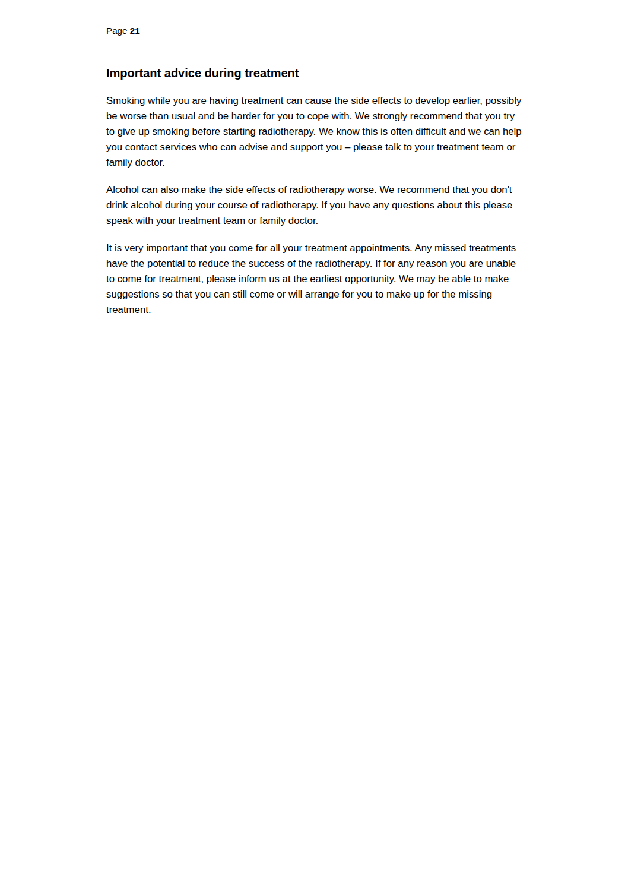Page 21
Important advice during treatment
Smoking while you are having treatment can cause the side effects to develop earlier, possibly be worse than usual and be harder for you to cope with. We strongly recommend that you try to give up smoking before starting radiotherapy. We know this is often difficult and we can help you contact services who can advise and support you – please talk to your treatment team or family doctor.
Alcohol can also make the side effects of radiotherapy worse. We recommend that you don't drink alcohol during your course of radiotherapy. If you have any questions about this please speak with your treatment team or family doctor.
It is very important that you come for all your treatment appointments. Any missed treatments have the potential to reduce the success of the radiotherapy. If for any reason you are unable to come for treatment, please inform us at the earliest opportunity. We may be able to make suggestions so that you can still come or will arrange for you to make up for the missing treatment.